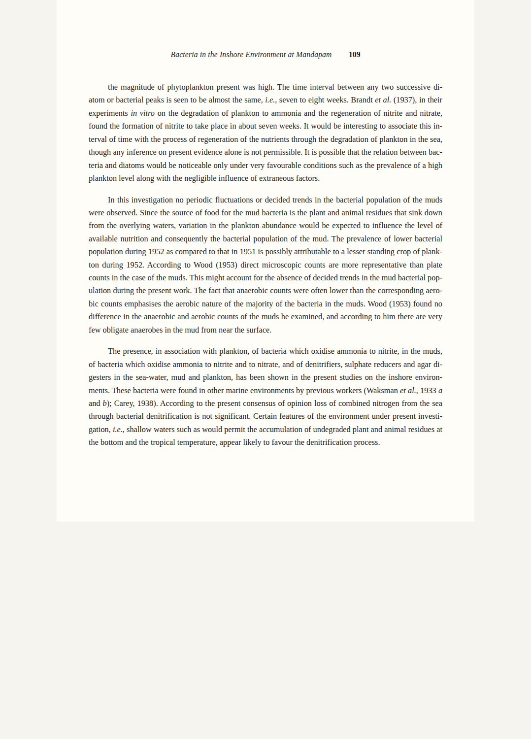Bacteria in the Inshore Environment at Mandapam 109
the magnitude of phytoplankton present was high. The time interval between any two successive diatom or bacterial peaks is seen to be almost the same, i.e., seven to eight weeks. Brandt et al. (1937), in their experiments in vitro on the degradation of plankton to ammonia and the regeneration of nitrite and nitrate, found the formation of nitrite to take place in about seven weeks. It would be interesting to associate this interval of time with the process of regeneration of the nutrients through the degradation of plankton in the sea, though any inference on present evidence alone is not permissible. It is possible that the relation between bacteria and diatoms would be noticeable only under very favourable conditions such as the prevalence of a high plankton level along with the negligible influence of extraneous factors.
In this investigation no periodic fluctuations or decided trends in the bacterial population of the muds were observed. Since the source of food for the mud bacteria is the plant and animal residues that sink down from the overlying waters, variation in the plankton abundance would be expected to influence the level of available nutrition and consequently the bacterial population of the mud. The prevalence of lower bacterial population during 1952 as compared to that in 1951 is possibly attributable to a lesser standing crop of plankton during 1952. According to Wood (1953) direct microscopic counts are more representative than plate counts in the case of the muds. This might account for the absence of decided trends in the mud bacterial population during the present work. The fact that anaerobic counts were often lower than the corresponding aerobic counts emphasises the aerobic nature of the majority of the bacteria in the muds. Wood (1953) found no difference in the anaerobic and aerobic counts of the muds he examined, and according to him there are very few obligate anaerobes in the mud from near the surface.
The presence, in association with plankton, of bacteria which oxidise ammonia to nitrite, in the muds, of bacteria which oxidise ammonia to nitrite and to nitrate, and of denitrifiers, sulphate reducers and agar digesters in the sea-water, mud and plankton, has been shown in the present studies on the inshore environments. These bacteria were found in other marine environments by previous workers (Waksman et al., 1933 a and b); Carey, 1938). According to the present consensus of opinion loss of combined nitrogen from the sea through bacterial denitrification is not significant. Certain features of the environment under present investigation, i.e., shallow waters such as would permit the accumulation of undegraded plant and animal residues at the bottom and the tropical temperature, appear likely to favour the denitrification process.